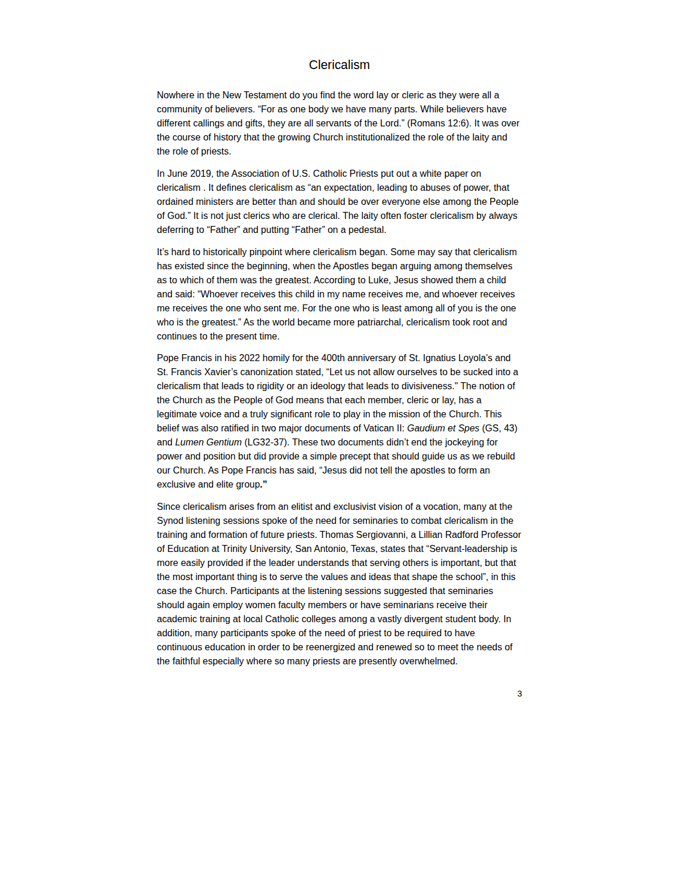Clericalism
Nowhere in the New Testament do you find the word lay or cleric as they were all a community of believers. “For as one body we have many parts. While believers have different callings and gifts, they are all servants of the Lord.” (Romans 12:6). It was over the course of history that the growing Church institutionalized the role of the laity and the role of priests.
In June 2019, the Association of U.S. Catholic Priests put out a white paper on clericalism . It defines clericalism as “an expectation, leading to abuses of power, that ordained ministers are better than and should be over everyone else among the People of God.” It is not just clerics who are clerical. The laity often foster clericalism by always deferring to “Father” and putting “Father” on a pedestal.
It’s hard to historically pinpoint where clericalism began. Some may say that clericalism has existed since the beginning, when the Apostles began arguing among themselves as to which of them was the greatest. According to Luke, Jesus showed them a child and said: “Whoever receives this child in my name receives me, and whoever receives me receives the one who sent me. For the one who is least among all of you is the one who is the greatest.” As the world became more patriarchal, clericalism took root and continues to the present time.
Pope Francis in his 2022 homily for the 400th anniversary of St. Ignatius Loyola’s and St. Francis Xavier’s canonization stated, “Let us not allow ourselves to be sucked into a clericalism that leads to rigidity or an ideology that leads to divisiveness." The notion of the Church as the People of God means that each member, cleric or lay, has a legitimate voice and a truly significant role to play in the mission of the Church. This belief was also ratified in two major documents of Vatican II: Gaudium et Spes (GS, 43) and Lumen Gentium (LG32-37). These two documents didn’t end the jockeying for power and position but did provide a simple precept that should guide us as we rebuild our Church. As Pope Francis has said, “Jesus did not tell the apostles to form an exclusive and elite group.”
Since clericalism arises from an elitist and exclusivist vision of a vocation, many at the Synod listening sessions spoke of the need for seminaries to combat clericalism in the training and formation of future priests. Thomas Sergiovanni, a Lillian Radford Professor of Education at Trinity University, San Antonio, Texas, states that “Servant-leadership is more easily provided if the leader understands that serving others is important, but that the most important thing is to serve the values and ideas that shape the school”, in this case the Church. Participants at the listening sessions suggested that seminaries should again employ women faculty members or have seminarians receive their academic training at local Catholic colleges among a vastly divergent student body. In addition, many participants spoke of the need of priest to be required to have continuous education in order to be reenergized and renewed so to meet the needs of the faithful especially where so many priests are presently overwhelmed.
3